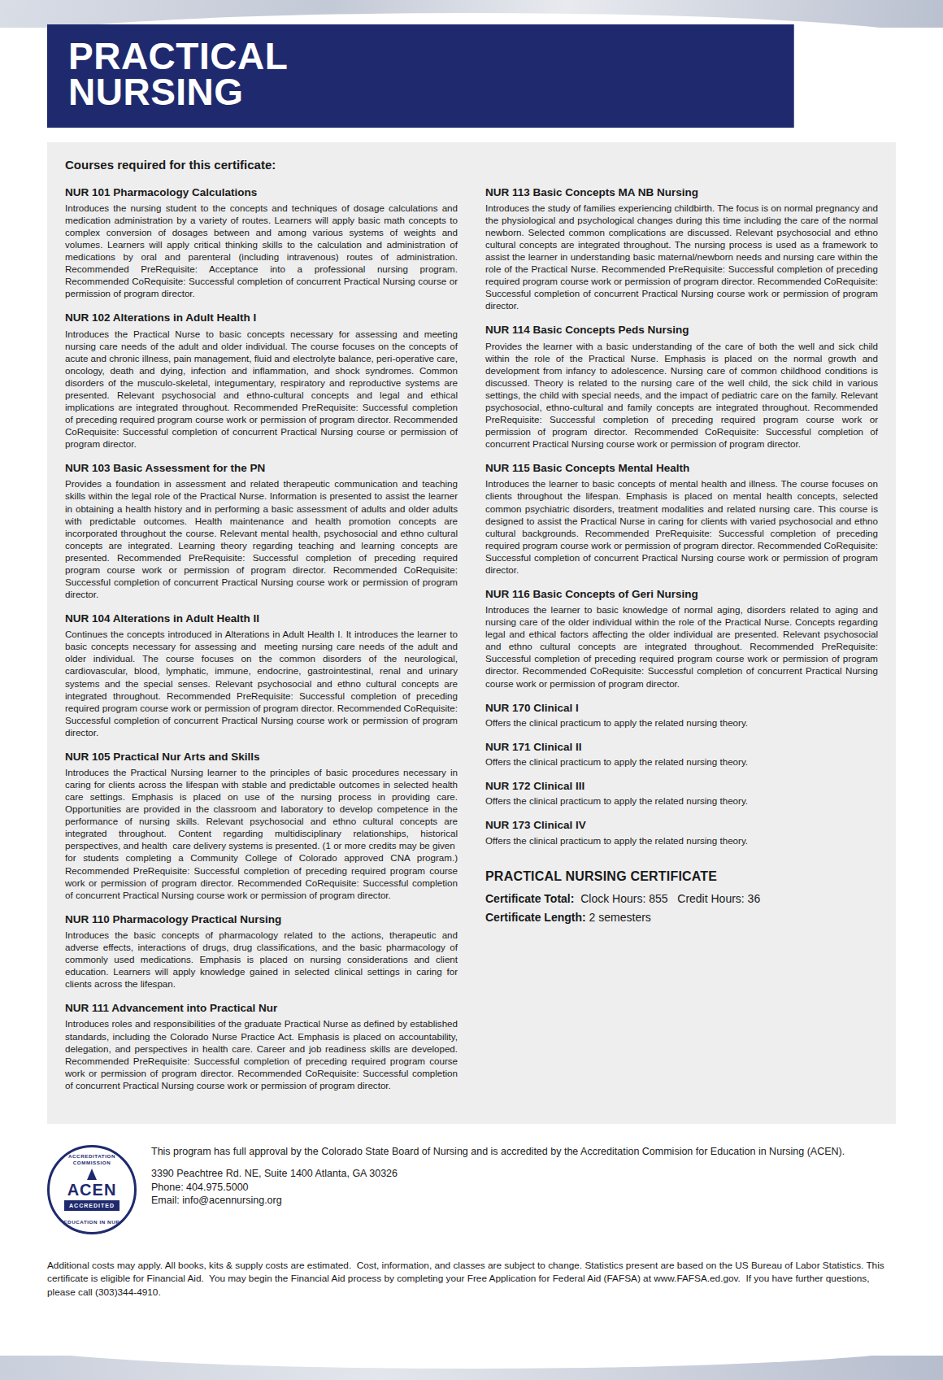Practical
Nursing
Courses required for this certificate:
NUR 101 Pharmacology Calculations
Introduces the nursing student to the concepts and techniques of dosage calculations and medication administration by a variety of routes. Learners will apply basic math concepts to complex conversion of dosages between and among various systems of weights and volumes. Learners will apply critical thinking skills to the calculation and administration of medications by oral and parenteral (including intravenous) routes of administration. Recommended PreRequisite: Acceptance into a professional nursing program. Recommended CoRequisite: Successful completion of concurrent Practical Nursing course or permission of program director.
NUR 102 Alterations in Adult Health I
Introduces the Practical Nurse to basic concepts necessary for assessing and meeting nursing care needs of the adult and older individual. The course focuses on the concepts of acute and chronic illness, pain management, fluid and electrolyte balance, peri-operative care, oncology, death and dying, infection and inflammation, and shock syndromes. Common disorders of the musculo-skeletal, integumentary, respiratory and reproductive systems are presented. Relevant psychosocial and ethno-cultural concepts and legal and ethical implications are integrated throughout. Recommended PreRequisite: Successful completion of preceding required program course work or permission of program director. Recommended CoRequisite: Successful completion of concurrent Practical Nursing course or permission of program director.
NUR 103 Basic Assessment for the PN
Provides a foundation in assessment and related therapeutic communication and teaching skills within the legal role of the Practical Nurse. Information is presented to assist the learner in obtaining a health history and in performing a basic assessment of adults and older adults with predictable outcomes. Health maintenance and health promotion concepts are incorporated throughout the course. Relevant mental health, psychosocial and ethno cultural concepts are integrated. Learning theory regarding teaching and learning concepts are presented. Recommended PreRequisite: Successful completion of preceding required program course work or permission of program director. Recommended CoRequisite: Successful completion of concurrent Practical Nursing course work or permission of program director.
NUR 104 Alterations in Adult Health II
Continues the concepts introduced in Alterations in Adult Health I. It introduces the learner to basic concepts necessary for assessing and meeting nursing care needs of the adult and older individual. The course focuses on the common disorders of the neurological, cardiovascular, blood, lymphatic, immune, endocrine, gastrointestinal, renal and urinary systems and the special senses. Relevant psychosocial and ethno cultural concepts are integrated throughout. Recommended PreRequisite: Successful completion of preceding required program course work or permission of program director. Recommended CoRequisite: Successful completion of concurrent Practical Nursing course work or permission of program director.
NUR 105 Practical Nur Arts and Skills
Introduces the Practical Nursing learner to the principles of basic procedures necessary in caring for clients across the lifespan with stable and predictable outcomes in selected health care settings. Emphasis is placed on use of the nursing process in providing care. Opportunities are provided in the classroom and laboratory to develop competence in the performance of nursing skills. Relevant psychosocial and ethno cultural concepts are integrated throughout. Content regarding multidisciplinary relationships, historical perspectives, and health care delivery systems is presented. (1 or more credits may be given for students completing a Community College of Colorado approved CNA program.) Recommended PreRequisite: Successful completion of preceding required program course work or permission of program director. Recommended CoRequisite: Successful completion of concurrent Practical Nursing course work or permission of program director.
NUR 110 Pharmacology Practical Nursing
Introduces the basic concepts of pharmacology related to the actions, therapeutic and adverse effects, interactions of drugs, drug classifications, and the basic pharmacology of commonly used medications. Emphasis is placed on nursing considerations and client education. Learners will apply knowledge gained in selected clinical settings in caring for clients across the lifespan.
NUR 111 Advancement into Practical Nur
Introduces roles and responsibilities of the graduate Practical Nurse as defined by established standards, including the Colorado Nurse Practice Act. Emphasis is placed on accountability, delegation, and perspectives in health care. Career and job readiness skills are developed. Recommended PreRequisite: Successful completion of preceding required program course work or permission of program director. Recommended CoRequisite: Successful completion of concurrent Practical Nursing course work or permission of program director.
NUR 113 Basic Concepts MA NB Nursing
Introduces the study of families experiencing childbirth. The focus is on normal pregnancy and the physiological and psychological changes during this time including the care of the normal newborn. Selected common complications are discussed. Relevant psychosocial and ethno cultural concepts are integrated throughout. The nursing process is used as a framework to assist the learner in understanding basic maternal/newborn needs and nursing care within the role of the Practical Nurse. Recommended PreRequisite: Successful completion of preceding required program course work or permission of program director. Recommended CoRequisite: Successful completion of concurrent Practical Nursing course work or permission of program director.
NUR 114 Basic Concepts Peds Nursing
Provides the learner with a basic understanding of the care of both the well and sick child within the role of the Practical Nurse. Emphasis is placed on the normal growth and development from infancy to adolescence. Nursing care of common childhood conditions is discussed. Theory is related to the nursing care of the well child, the sick child in various settings, the child with special needs, and the impact of pediatric care on the family. Relevant psychosocial, ethno-cultural and family concepts are integrated throughout. Recommended PreRequisite: Successful completion of preceding required program course work or permission of program director. Recommended CoRequisite: Successful completion of concurrent Practical Nursing course work or permission of program director.
NUR 115 Basic Concepts Mental Health
Introduces the learner to basic concepts of mental health and illness. The course focuses on clients throughout the lifespan. Emphasis is placed on mental health concepts, selected common psychiatric disorders, treatment modalities and related nursing care. This course is designed to assist the Practical Nurse in caring for clients with varied psychosocial and ethno cultural backgrounds. Recommended PreRequisite: Successful completion of preceding required program course work or permission of program director. Recommended CoRequisite: Successful completion of concurrent Practical Nursing course work or permission of program director.
NUR 116 Basic Concepts of Geri Nursing
Introduces the learner to basic knowledge of normal aging, disorders related to aging and nursing care of the older individual within the role of the Practical Nurse. Concepts regarding legal and ethical factors affecting the older individual are presented. Relevant psychosocial and ethno cultural concepts are integrated throughout. Recommended PreRequisite: Successful completion of preceding required program course work or permission of program director. Recommended CoRequisite: Successful completion of concurrent Practical Nursing course work or permission of program director.
NUR 170 Clinical I
Offers the clinical practicum to apply the related nursing theory.
NUR 171 Clinical II
Offers the clinical practicum to apply the related nursing theory.
NUR 172 Clinical III
Offers the clinical practicum to apply the related nursing theory.
NUR 173 Clinical IV
Offers the clinical practicum to apply the related nursing theory.
PRACTICAL NURSING CERTIFICATE
Certificate Total: Clock Hours: 855 Credit Hours: 36
Certificate Length: 2 semesters
Accreditation Commission
ACEN
Accredited
For Education in Nursing
This program has full approval by the Colorado State Board of Nursing and is accredited by the Accreditation Commision for Education in Nursing (ACEN).
3390 Peachtree Rd. NE, Suite 1400 Atlanta, GA 30326 Phone: 404.975.5000 Email: info@acennursing.org
Additional costs may apply. All books, kits & supply costs are estimated. Cost, information, and classes are subject to change. Statistics present are based on the US Bureau of Labor Statistics. This certificate is eligible for Financial Aid. You may begin the Financial Aid process by completing your Free Application for Federal Aid (FAFSA) at www.FAFSA.ed.gov. If you have further questions, please call (303)344-4910.